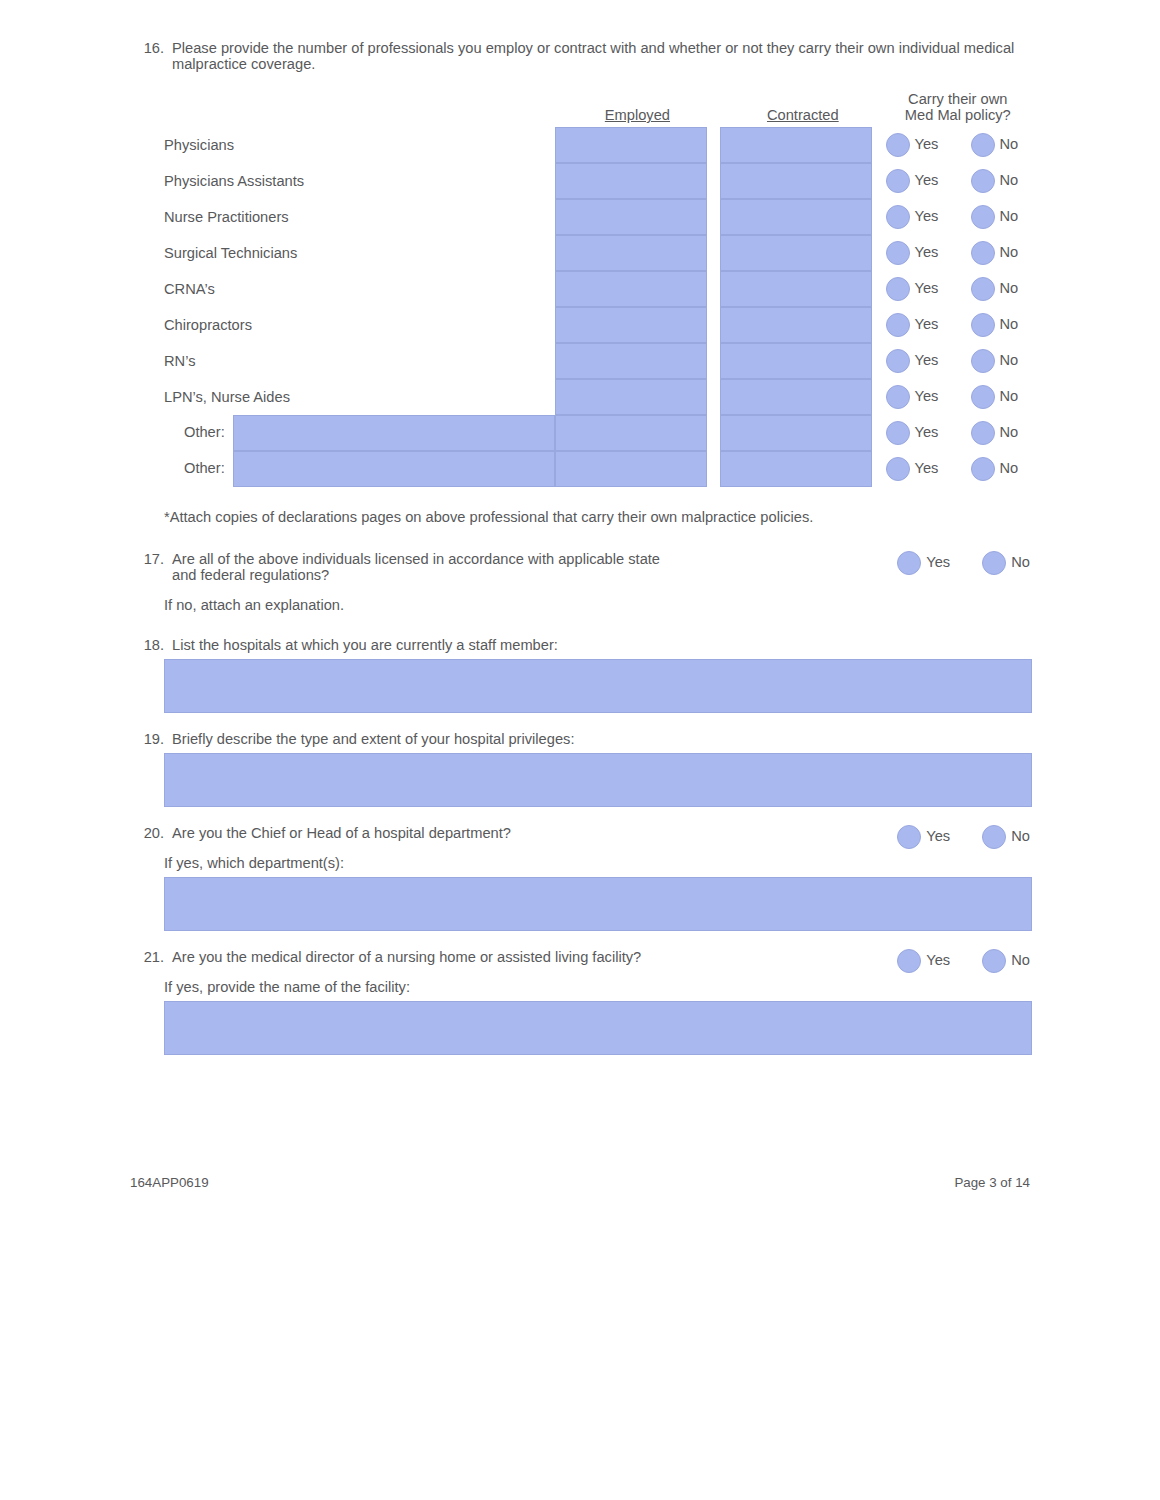16.
Please provide the number of professionals you employ or contract with and whether or not they carry their own individual medical malpractice coverage.
| | Employed | Contracted | Carry their own Med Mal policy? |
| --- | --- | --- | --- |
| Physicians | | | Yes No |
| Physicians Assistants | | | Yes No |
| Nurse Practitioners | | | Yes No |
| Surgical Technicians | | | Yes No |
| CRNA’s | | | Yes No |
| Chiropractors | | | Yes No |
| RN’s | | | Yes No |
| LPN’s, Nurse Aides | | | Yes No |
| Other: | | | Yes No |
| Other: | | | Yes No |
*Attach copies of declarations pages on above professional that carry their own malpractice policies.
17.
Are all of the above individuals licensed in accordance with applicable state
and federal regulations?
Yes No
If no, attach an explanation.
18.
List the hospitals at which you are currently a staff member:
19.
Briefly describe the type and extent of your hospital privileges:
20.
Are you the Chief or Head of a hospital department?
Yes No
If yes, which department(s):
21.
Are you the medical director of a nursing home or assisted living facility?
Yes No
If yes, provide the name of the facility:
164APP0619
Page 3 of 14